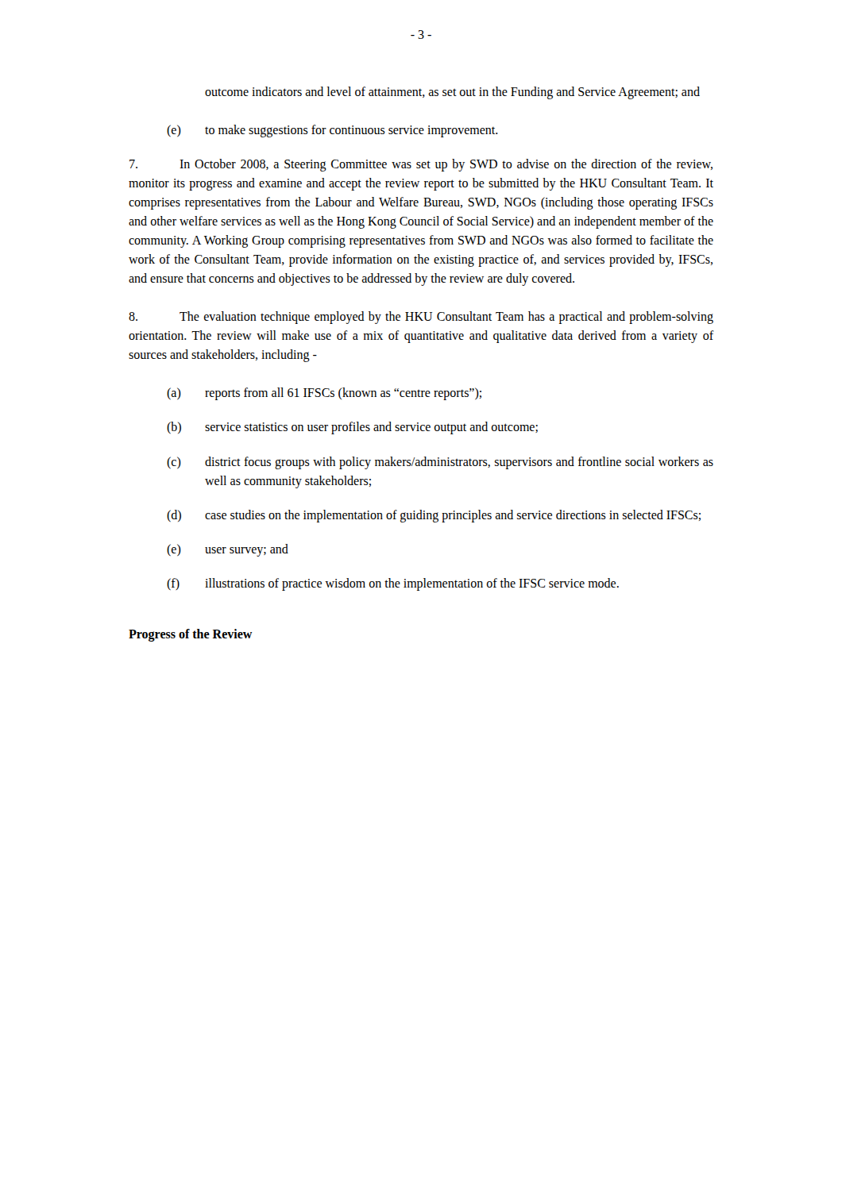- 3 -
outcome indicators and level of attainment, as set out in the Funding and Service Agreement; and
(e)
to make suggestions for continuous service improvement.
7. In October 2008, a Steering Committee was set up by SWD to advise on the direction of the review, monitor its progress and examine and accept the review report to be submitted by the HKU Consultant Team. It comprises representatives from the Labour and Welfare Bureau, SWD, NGOs (including those operating IFSCs and other welfare services as well as the Hong Kong Council of Social Service) and an independent member of the community. A Working Group comprising representatives from SWD and NGOs was also formed to facilitate the work of the Consultant Team, provide information on the existing practice of, and services provided by, IFSCs, and ensure that concerns and objectives to be addressed by the review are duly covered.
8. The evaluation technique employed by the HKU Consultant Team has a practical and problem-solving orientation. The review will make use of a mix of quantitative and qualitative data derived from a variety of sources and stakeholders, including -
(a)
reports from all 61 IFSCs (known as “centre reports”);
(b)
service statistics on user profiles and service output and outcome;
(c)
district focus groups with policy makers/administrators, supervisors and frontline social workers as well as community stakeholders;
(d)
case studies on the implementation of guiding principles and service directions in selected IFSCs;
(e)
user survey; and
(f)
illustrations of practice wisdom on the implementation of the IFSC service mode.
Progress of the Review